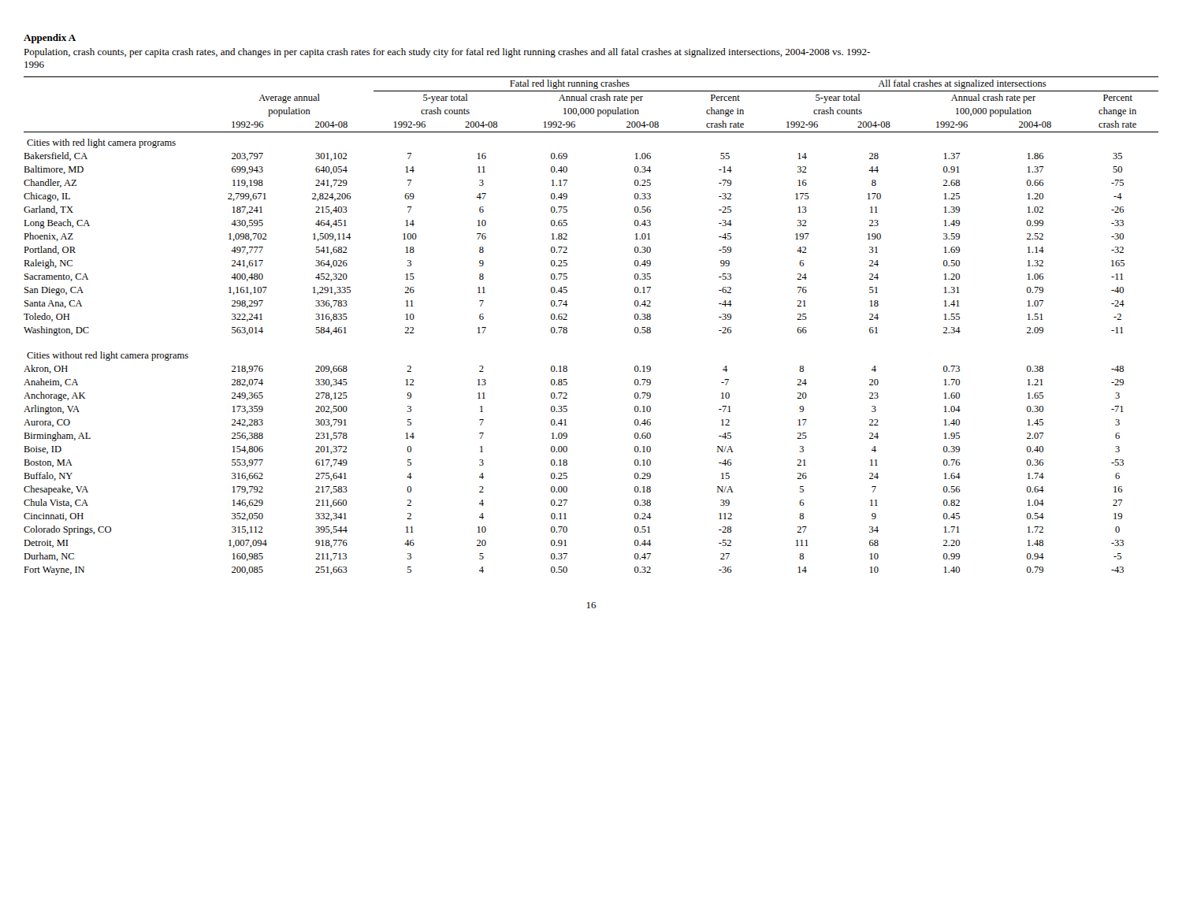Appendix A
Population, crash counts, per capita crash rates, and changes in per capita crash rates for each study city for fatal red light running crashes and all fatal crashes at signalized intersections, 2004-2008 vs. 1992-1996
| | | Fatal red light running crashes | All fatal crashes at signalized intersections |
| --- | --- | --- | --- |
| | Average annual | 5-year total | Annual crash rate per | Percent | 5-year total | Annual crash rate per | Percent |
| | population | crash counts | 100,000 population | change in | crash counts | 100,000 population | change in |
| | 1992-96 | 2004-08 | 1992-96 | 2004-08 | 1992-96 | 2004-08 | crash rate | 1992-96 | 2004-08 | 1992-96 | 2004-08 | crash rate |
| Cities with red light camera programs |
| Bakersfield, CA | 203,797 | 301,102 | 7 | 16 | 0.69 | 1.06 | 55 | 14 | 28 | 1.37 | 1.86 | 35 |
| Baltimore, MD | 699,943 | 640,054 | 14 | 11 | 0.40 | 0.34 | -14 | 32 | 44 | 0.91 | 1.37 | 50 |
| Chandler, AZ | 119,198 | 241,729 | 7 | 3 | 1.17 | 0.25 | -79 | 16 | 8 | 2.68 | 0.66 | -75 |
| Chicago, IL | 2,799,671 | 2,824,206 | 69 | 47 | 0.49 | 0.33 | -32 | 175 | 170 | 1.25 | 1.20 | -4 |
| Garland, TX | 187,241 | 215,403 | 7 | 6 | 0.75 | 0.56 | -25 | 13 | 11 | 1.39 | 1.02 | -26 |
| Long Beach, CA | 430,595 | 464,451 | 14 | 10 | 0.65 | 0.43 | -34 | 32 | 23 | 1.49 | 0.99 | -33 |
| Phoenix, AZ | 1,098,702 | 1,509,114 | 100 | 76 | 1.82 | 1.01 | -45 | 197 | 190 | 3.59 | 2.52 | -30 |
| Portland, OR | 497,777 | 541,682 | 18 | 8 | 0.72 | 0.30 | -59 | 42 | 31 | 1.69 | 1.14 | -32 |
| Raleigh, NC | 241,617 | 364,026 | 3 | 9 | 0.25 | 0.49 | 99 | 6 | 24 | 0.50 | 1.32 | 165 |
| Sacramento, CA | 400,480 | 452,320 | 15 | 8 | 0.75 | 0.35 | -53 | 24 | 24 | 1.20 | 1.06 | -11 |
| San Diego, CA | 1,161,107 | 1,291,335 | 26 | 11 | 0.45 | 0.17 | -62 | 76 | 51 | 1.31 | 0.79 | -40 |
| Santa Ana, CA | 298,297 | 336,783 | 11 | 7 | 0.74 | 0.42 | -44 | 21 | 18 | 1.41 | 1.07 | -24 |
| Toledo, OH | 322,241 | 316,835 | 10 | 6 | 0.62 | 0.38 | -39 | 25 | 24 | 1.55 | 1.51 | -2 |
| Washington, DC | 563,014 | 584,461 | 22 | 17 | 0.78 | 0.58 | -26 | 66 | 61 | 2.34 | 2.09 | -11 |
| Cities without red light camera programs |
| Akron, OH | 218,976 | 209,668 | 2 | 2 | 0.18 | 0.19 | 4 | 8 | 4 | 0.73 | 0.38 | -48 |
| Anaheim, CA | 282,074 | 330,345 | 12 | 13 | 0.85 | 0.79 | -7 | 24 | 20 | 1.70 | 1.21 | -29 |
| Anchorage, AK | 249,365 | 278,125 | 9 | 11 | 0.72 | 0.79 | 10 | 20 | 23 | 1.60 | 1.65 | 3 |
| Arlington, VA | 173,359 | 202,500 | 3 | 1 | 0.35 | 0.10 | -71 | 9 | 3 | 1.04 | 0.30 | -71 |
| Aurora, CO | 242,283 | 303,791 | 5 | 7 | 0.41 | 0.46 | 12 | 17 | 22 | 1.40 | 1.45 | 3 |
| Birmingham, AL | 256,388 | 231,578 | 14 | 7 | 1.09 | 0.60 | -45 | 25 | 24 | 1.95 | 2.07 | 6 |
| Boise, ID | 154,806 | 201,372 | 0 | 1 | 0.00 | 0.10 | N/A | 3 | 4 | 0.39 | 0.40 | 3 |
| Boston, MA | 553,977 | 617,749 | 5 | 3 | 0.18 | 0.10 | -46 | 21 | 11 | 0.76 | 0.36 | -53 |
| Buffalo, NY | 316,662 | 275,641 | 4 | 4 | 0.25 | 0.29 | 15 | 26 | 24 | 1.64 | 1.74 | 6 |
| Chesapeake, VA | 179,792 | 217,583 | 0 | 2 | 0.00 | 0.18 | N/A | 5 | 7 | 0.56 | 0.64 | 16 |
| Chula Vista, CA | 146,629 | 211,660 | 2 | 4 | 0.27 | 0.38 | 39 | 6 | 11 | 0.82 | 1.04 | 27 |
| Cincinnati, OH | 352,050 | 332,341 | 2 | 4 | 0.11 | 0.24 | 112 | 8 | 9 | 0.45 | 0.54 | 19 |
| Colorado Springs, CO | 315,112 | 395,544 | 11 | 10 | 0.70 | 0.51 | -28 | 27 | 34 | 1.71 | 1.72 | 0 |
| Detroit, MI | 1,007,094 | 918,776 | 46 | 20 | 0.91 | 0.44 | -52 | 111 | 68 | 2.20 | 1.48 | -33 |
| Durham, NC | 160,985 | 211,713 | 3 | 5 | 0.37 | 0.47 | 27 | 8 | 10 | 0.99 | 0.94 | -5 |
| Fort Wayne, IN | 200,085 | 251,663 | 5 | 4 | 0.50 | 0.32 | -36 | 14 | 10 | 1.40 | 0.79 | -43 |
16